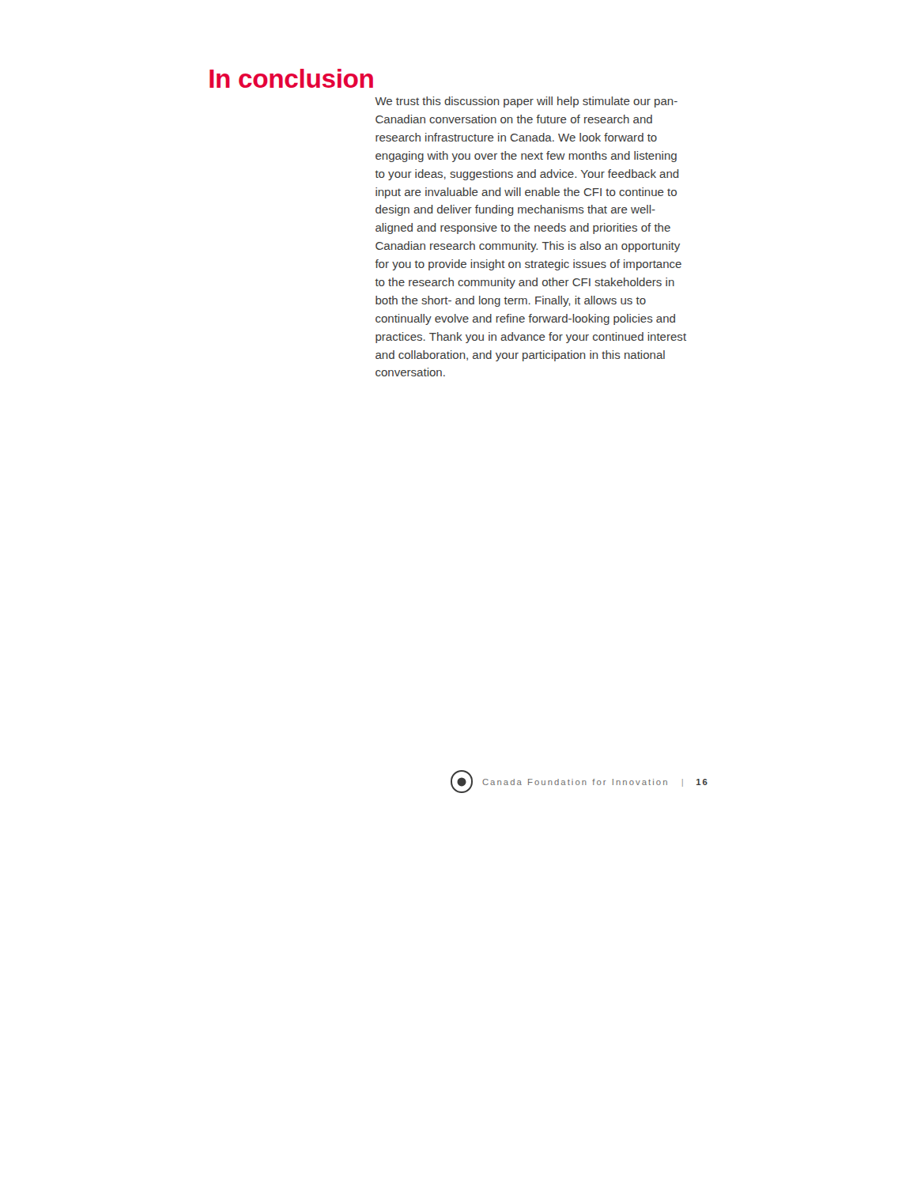In conclusion
We trust this discussion paper will help stimulate our pan-Canadian conversation on the future of research and research infrastructure in Canada. We look forward to engaging with you over the next few months and listening to your ideas, suggestions and advice. Your feedback and input are invaluable and will enable the CFI to continue to design and deliver funding mechanisms that are well-aligned and responsive to the needs and priorities of the Canadian research community. This is also an opportunity for you to provide insight on strategic issues of importance to the research community and other CFI stakeholders in both the short- and long term. Finally, it allows us to continually evolve and refine forward-looking policies and practices. Thank you in advance for your continued interest and collaboration, and your participation in this national conversation.
Canada Foundation for Innovation | 16